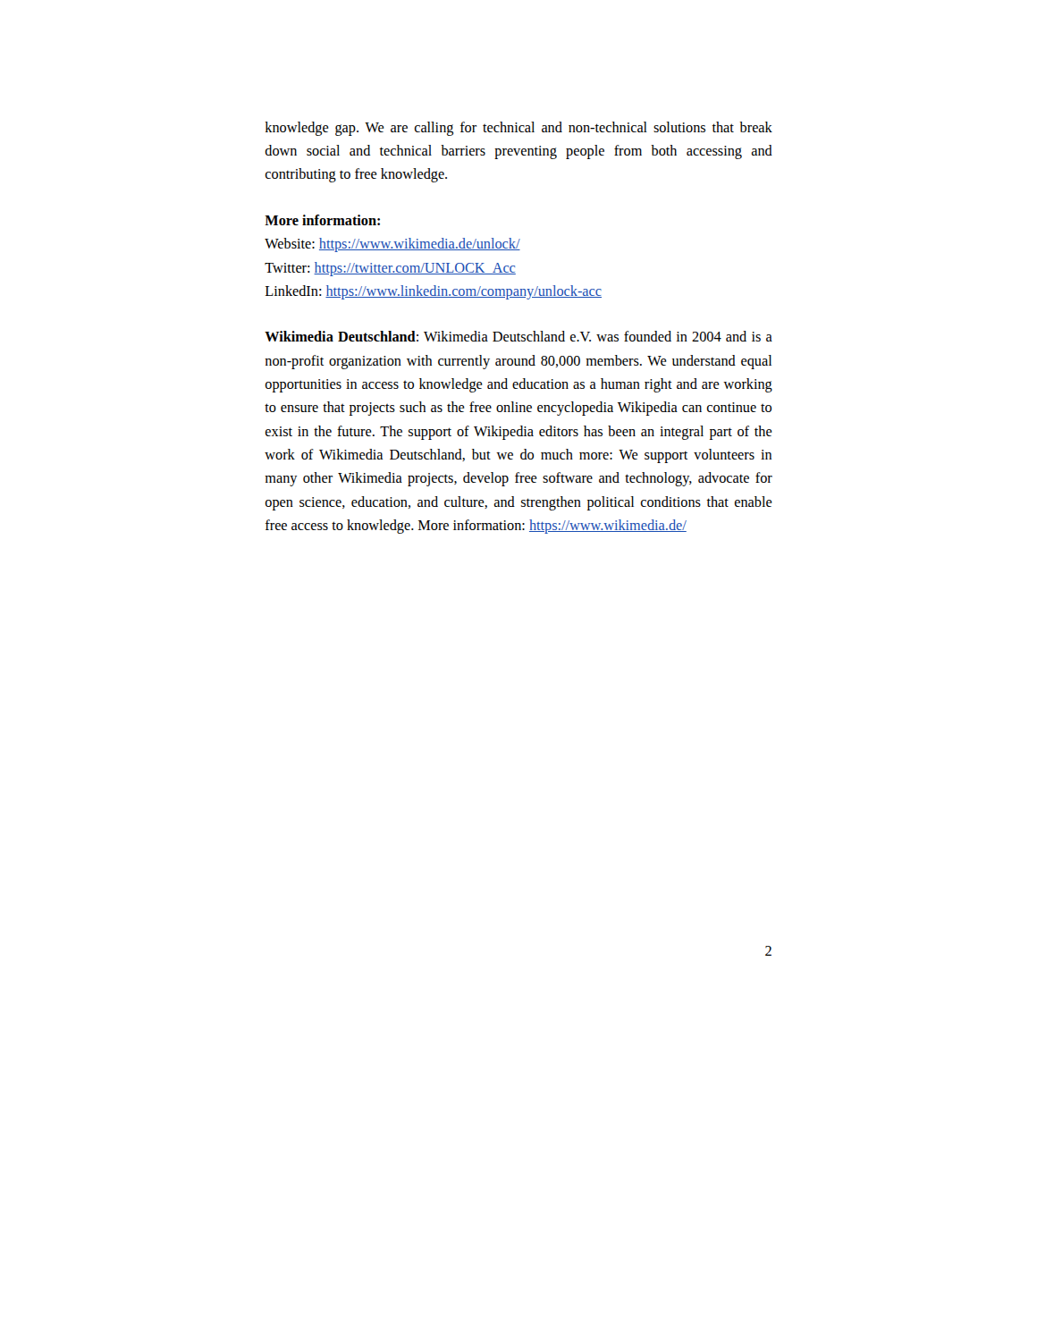knowledge gap. We are calling for technical and non-technical solutions that break down social and technical barriers preventing people from both accessing and contributing to free knowledge.
More information:
Website: https://www.wikimedia.de/unlock/
Twitter: https://twitter.com/UNLOCK_Acc
LinkedIn: https://www.linkedin.com/company/unlock-acc
Wikimedia Deutschland: Wikimedia Deutschland e.V. was founded in 2004 and is a non-profit organization with currently around 80,000 members. We understand equal opportunities in access to knowledge and education as a human right and are working to ensure that projects such as the free online encyclopedia Wikipedia can continue to exist in the future. The support of Wikipedia editors has been an integral part of the work of Wikimedia Deutschland, but we do much more: We support volunteers in many other Wikimedia projects, develop free software and technology, advocate for open science, education, and culture, and strengthen political conditions that enable free access to knowledge. More information: https://www.wikimedia.de/
2